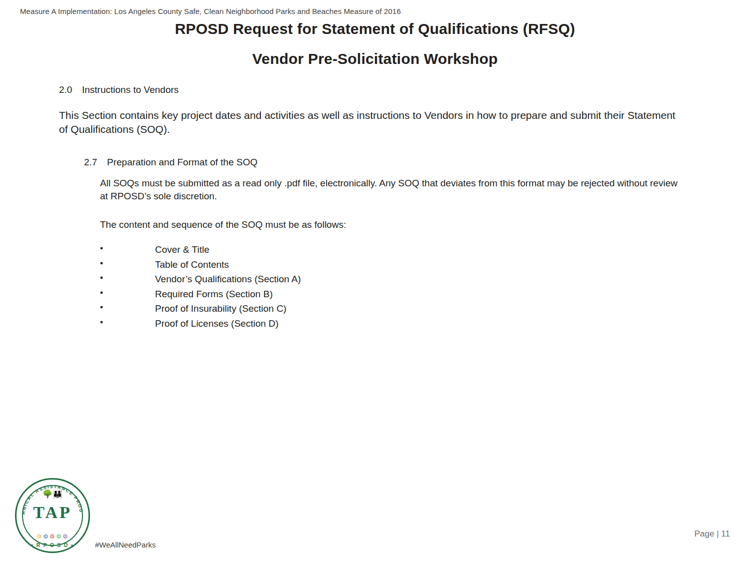Measure A Implementation: Los Angeles County Safe, Clean Neighborhood Parks and Beaches Measure of 2016
RPOSD Request for Statement of Qualifications (RFSQ)
Vendor Pre-Solicitation Workshop
2.0 Instructions to Vendors
This Section contains key project dates and activities as well as instructions to Vendors in how to prepare and submit their Statement of Qualifications (SOQ).
2.7 Preparation and Format of the SOQ
All SOQs must be submitted as a read only .pdf file, electronically. Any SOQ that deviates from this format may be rejected without review at RPOSD’s sole discretion.
The content and sequence of the SOQ must be as follows:
Cover & Title
Table of Contents
Vendor’s Qualifications (Section A)
Required Forms (Section B)
Proof of Insurability (Section C)
Proof of Licenses (Section D)
TECHNICAL ASSISTANCE PROGRAM
🌳👪
TAP
⚙⚙⚙⚙⚙
• R P O S D •
#WeAllNeedParks
Page | 11